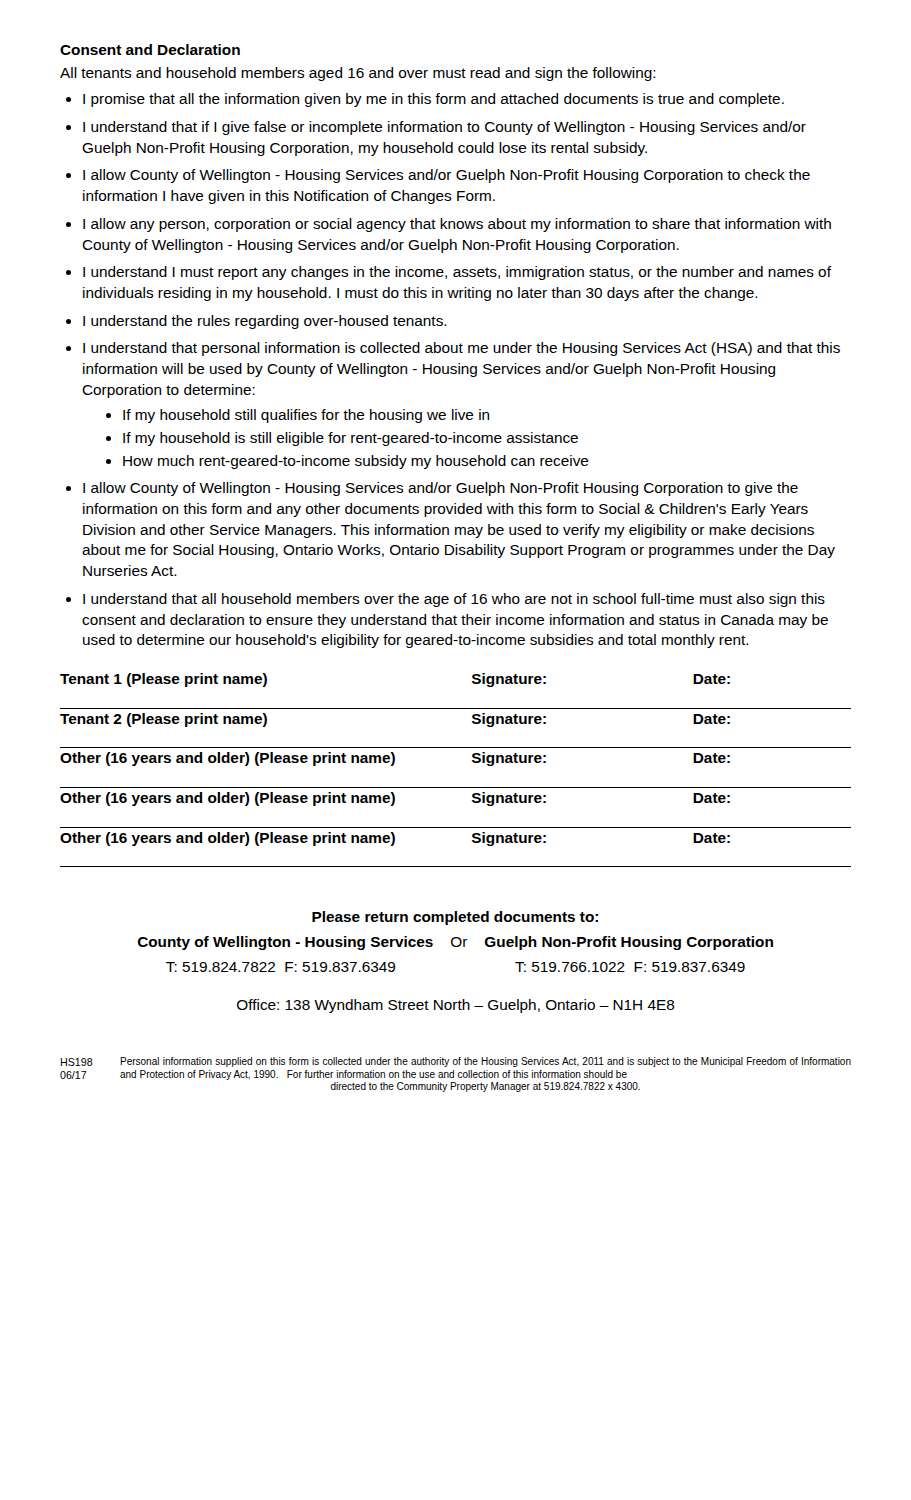Consent and Declaration
All tenants and household members aged 16 and over must read and sign the following:
I promise that all the information given by me in this form and attached documents is true and complete.
I understand that if I give false or incomplete information to County of Wellington - Housing Services and/or Guelph Non-Profit Housing Corporation, my household could lose its rental subsidy.
I allow County of Wellington - Housing Services and/or Guelph Non-Profit Housing Corporation to check the information I have given in this Notification of Changes Form.
I allow any person, corporation or social agency that knows about my information to share that information with County of Wellington - Housing Services and/or Guelph Non-Profit Housing Corporation.
I understand I must report any changes in the income, assets, immigration status, or the number and names of individuals residing in my household. I must do this in writing no later than 30 days after the change.
I understand the rules regarding over-housed tenants.
I understand that personal information is collected about me under the Housing Services Act (HSA) and that this information will be used by County of Wellington - Housing Services and/or Guelph Non-Profit Housing Corporation to determine:
If my household still qualifies for the housing we live in
If my household is still eligible for rent-geared-to-income assistance
How much rent-geared-to-income subsidy my household can receive
I allow County of Wellington - Housing Services and/or Guelph Non-Profit Housing Corporation to give the information on this form and any other documents provided with this form to Social & Children's Early Years Division and other Service Managers. This information may be used to verify my eligibility or make decisions about me for Social Housing, Ontario Works, Ontario Disability Support Program or programmes under the Day Nurseries Act.
I understand that all household members over the age of 16 who are not in school full-time must also sign this consent and declaration to ensure they understand that their income information and status in Canada may be used to determine our household's eligibility for geared-to-income subsidies and total monthly rent.
| Tenant 1 (Please print name) | Signature: | Date: |
| Tenant 2 (Please print name) | Signature: | Date: |
| Other (16 years and older) (Please print name) | Signature: | Date: |
| Other (16 years and older) (Please print name) | Signature: | Date: |
| Other (16 years and older) (Please print name) | Signature: | Date: |
Please return completed documents to:
County of Wellington - Housing Services Or Guelph Non-Profit Housing Corporation
T: 519.824.7822 F: 519.837.6349 T: 519.766.1022 F: 519.837.6349
Office: 138 Wyndham Street North – Guelph, Ontario – N1H 4E8
HS198
06/17
Personal information supplied on this form is collected under the authority of the Housing Services Act, 2011 and is subject to the Municipal Freedom of Information and Protection of Privacy Act, 1990. For further information on the use and collection of this information should be directed to the Community Property Manager at 519.824.7822 x 4300.